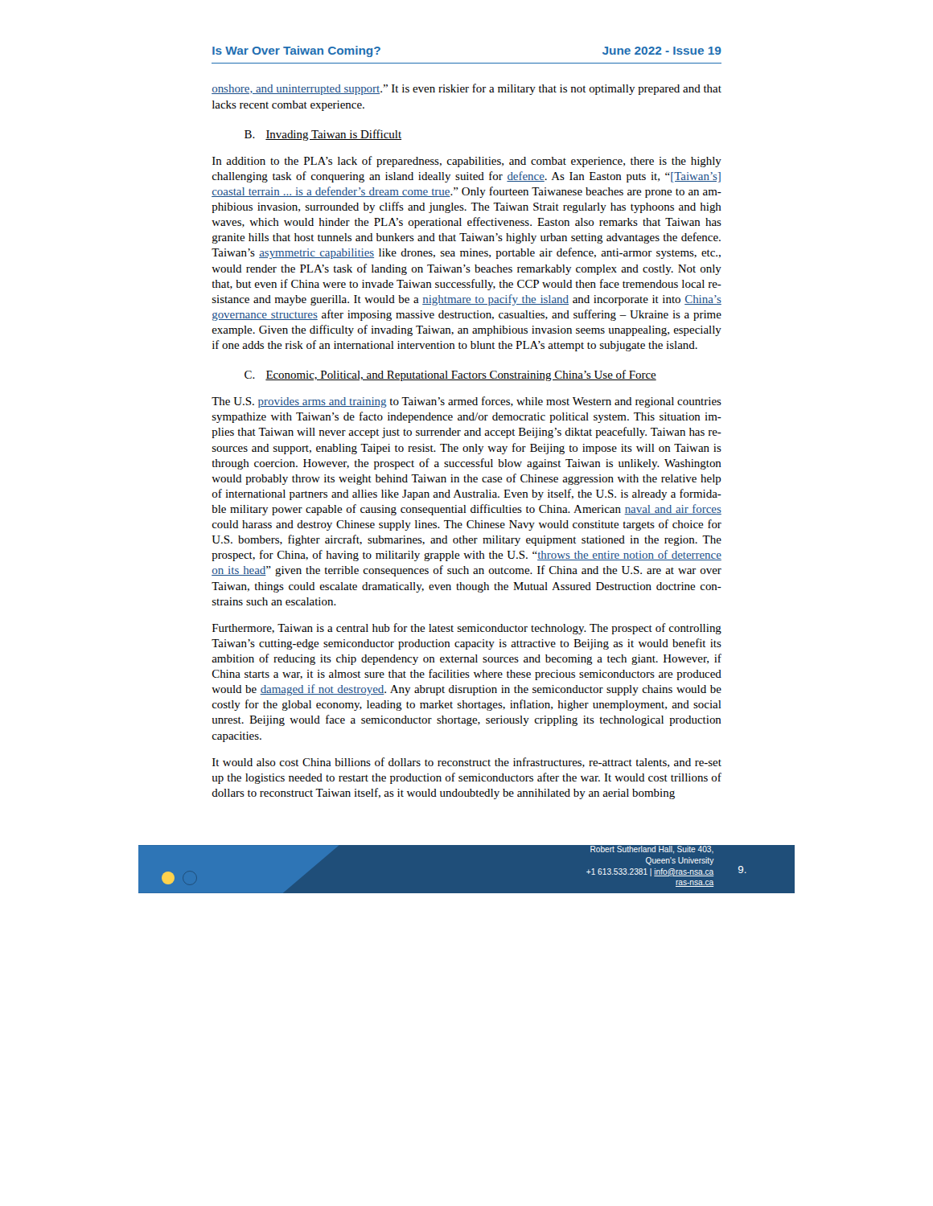Is War Over Taiwan Coming?
June 2022 - Issue 19
onshore, and uninterrupted support.” It is even riskier for a military that is not optimally prepared and that lacks recent combat experience.
B. Invading Taiwan is Difficult
In addition to the PLA’s lack of preparedness, capabilities, and combat experience, there is the highly challenging task of conquering an island ideally suited for defence. As Ian Easton puts it, “[Taiwan’s] coastal terrain ... is a defender’s dream come true.” Only fourteen Taiwanese beaches are prone to an amphibious invasion, surrounded by cliffs and jungles. The Taiwan Strait regularly has typhoons and high waves, which would hinder the PLA’s operational effectiveness. Easton also remarks that Taiwan has granite hills that host tunnels and bunkers and that Taiwan’s highly urban setting advantages the defence. Taiwan’s asymmetric capabilities like drones, sea mines, portable air defence, anti-armor systems, etc., would render the PLA’s task of landing on Taiwan’s beaches remarkably complex and costly. Not only that, but even if China were to invade Taiwan successfully, the CCP would then face tremendous local resistance and maybe guerilla. It would be a nightmare to pacify the island and incorporate it into China’s governance structures after imposing massive destruction, casualties, and suffering – Ukraine is a prime example. Given the difficulty of invading Taiwan, an amphibious invasion seems unappealing, especially if one adds the risk of an international intervention to blunt the PLA’s attempt to subjugate the island.
C. Economic, Political, and Reputational Factors Constraining China’s Use of Force
The U.S. provides arms and training to Taiwan’s armed forces, while most Western and regional countries sympathize with Taiwan’s de facto independence and/or democratic political system. This situation implies that Taiwan will never accept just to surrender and accept Beijing’s diktat peacefully. Taiwan has resources and support, enabling Taipei to resist. The only way for Beijing to impose its will on Taiwan is through coercion. However, the prospect of a successful blow against Taiwan is unlikely. Washington would probably throw its weight behind Taiwan in the case of Chinese aggression with the relative help of international partners and allies like Japan and Australia. Even by itself, the U.S. is already a formidable military power capable of causing consequential difficulties to China. American naval and air forces could harass and destroy Chinese supply lines. The Chinese Navy would constitute targets of choice for U.S. bombers, fighter aircraft, submarines, and other military equipment stationed in the region. The prospect, for China, of having to militarily grapple with the U.S. “throws the entire notion of deterrence on its head” given the terrible consequences of such an outcome. If China and the U.S. are at war over Taiwan, things could escalate dramatically, even though the Mutual Assured Destruction doctrine constrains such an escalation.
Furthermore, Taiwan is a central hub for the latest semiconductor technology. The prospect of controlling Taiwan’s cutting-edge semiconductor production capacity is attractive to Beijing as it would benefit its ambition of reducing its chip dependency on external sources and becoming a tech giant. However, if China starts a war, it is almost sure that the facilities where these precious semiconductors are produced would be damaged if not destroyed. Any abrupt disruption in the semiconductor supply chains would be costly for the global economy, leading to market shortages, inflation, higher unemployment, and social unrest. Beijing would face a semiconductor shortage, seriously crippling its technological production capacities.
It would also cost China billions of dollars to reconstruct the infrastructures, re-attract talents, and re-set up the logistics needed to restart the production of semiconductors after the war. It would cost trillions of dollars to reconstruct Taiwan itself, as it would undoubtedly be annihilated by an aerial bombing
Network for Strategic Analysis
Robert Sutherland Hall, Suite 403,
Queen's University
+1 613.533.2381 | info@ras-nsa.ca
ras-nsa.ca
9.